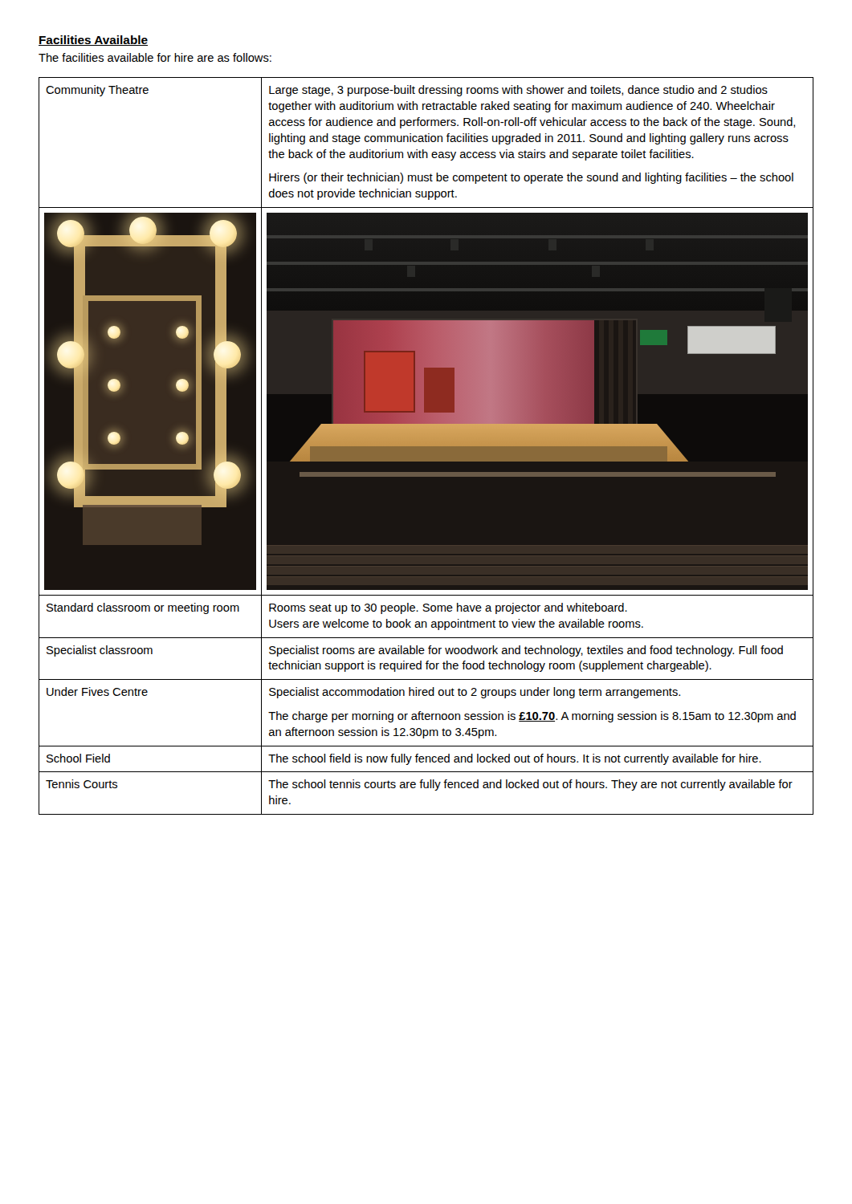Facilities Available
The facilities available for hire are as follows:
| Community Theatre | Large stage, 3 purpose-built dressing rooms with shower and toilets, dance studio and 2 studios together with auditorium with retractable raked seating for maximum audience of 240. Wheelchair access for audience and performers. Roll-on-roll-off vehicular access to the back of the stage. Sound, lighting and stage communication facilities upgraded in 2011. Sound and lighting gallery runs across the back of the auditorium with easy access via stairs and separate toilet facilities. Hirers (or their technician) must be competent to operate the sound and lighting facilities – the school does not provide technician support. |
| Standard classroom or meeting room | Rooms seat up to 30 people. Some have a projector and whiteboard. Users are welcome to book an appointment to view the available rooms. |
| Specialist classroom | Specialist rooms are available for woodwork and technology, textiles and food technology. Full food technician support is required for the food technology room (supplement chargeable). |
| Under Fives Centre | Specialist accommodation hired out to 2 groups under long term arrangements. The charge per morning or afternoon session is £10.70 . A morning session is 8.15am to 12.30pm and an afternoon session is 12.30pm to 3.45pm. |
| School Field | The school field is now fully fenced and locked out of hours. It is not currently available for hire. |
| Tennis Courts | The school tennis courts are fully fenced and locked out of hours. They are not currently available for hire. |